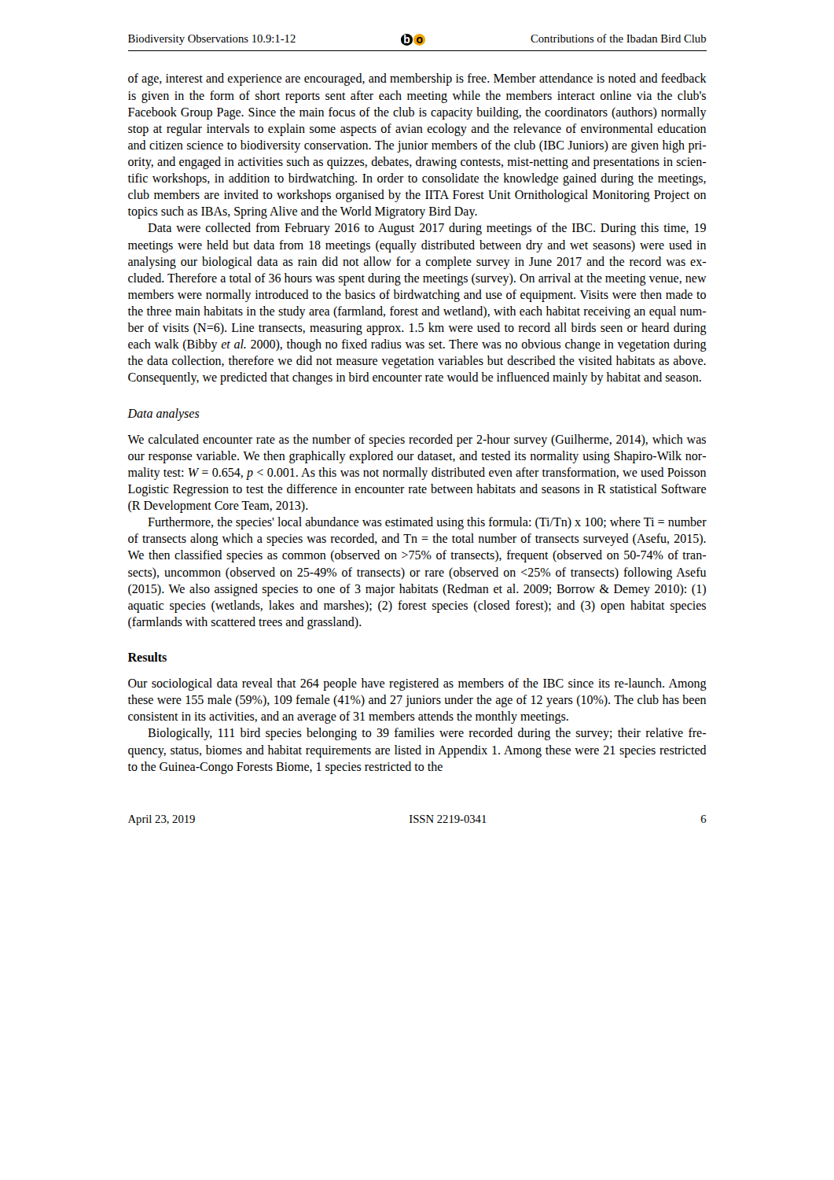Biodiversity Observations 10.9:1-12
bo
Contributions of the Ibadan Bird Club
of age, interest and experience are encouraged, and membership is free. Member attendance is noted and feedback is given in the form of short reports sent after each meeting while the members interact online via the club's Facebook Group Page. Since the main focus of the club is capacity building, the coordinators (authors) normally stop at regular intervals to explain some aspects of avian ecology and the relevance of environmental education and citizen science to biodiversity conservation. The junior members of the club (IBC Juniors) are given high priority, and engaged in activities such as quizzes, debates, drawing contests, mist-netting and presentations in scientific workshops, in addition to birdwatching. In order to consolidate the knowledge gained during the meetings, club members are invited to workshops organised by the IITA Forest Unit Ornithological Monitoring Project on topics such as IBAs, Spring Alive and the World Migratory Bird Day.
Data were collected from February 2016 to August 2017 during meetings of the IBC. During this time, 19 meetings were held but data from 18 meetings (equally distributed between dry and wet seasons) were used in analysing our biological data as rain did not allow for a complete survey in June 2017 and the record was excluded. Therefore a total of 36 hours was spent during the meetings (survey). On arrival at the meeting venue, new members were normally introduced to the basics of birdwatching and use of equipment. Visits were then made to the three main habitats in the study area (farmland, forest and wetland), with each habitat receiving an equal number of visits (N=6). Line transects, measuring approx. 1.5 km were used to record all birds seen or heard during each walk (Bibby et al. 2000), though no fixed radius was set. There was no obvious change in vegetation during the data collection, therefore we did not measure vegetation variables but described the visited habitats as above. Consequently, we predicted that changes in bird encounter rate would be influenced mainly by habitat and season.
Data analyses
We calculated encounter rate as the number of species recorded per 2-hour survey (Guilherme, 2014), which was our response variable. We then graphically explored our dataset, and tested its normality using Shapiro-Wilk normality test: W = 0.654, p < 0.001. As this was not normally distributed even after transformation, we used Poisson Logistic Regression to test the difference in encounter rate between habitats and seasons in R statistical Software (R Development Core Team, 2013).
Furthermore, the species' local abundance was estimated using this formula: (Ti/Tn) x 100; where Ti = number of transects along which a species was recorded, and Tn = the total number of transects surveyed (Asefu, 2015). We then classified species as common (observed on >75% of transects), frequent (observed on 50-74% of transects), uncommon (observed on 25-49% of transects) or rare (observed on <25% of transects) following Asefu (2015). We also assigned species to one of 3 major habitats (Redman et al. 2009; Borrow & Demey 2010): (1) aquatic species (wetlands, lakes and marshes); (2) forest species (closed forest); and (3) open habitat species (farmlands with scattered trees and grassland).
Results
Our sociological data reveal that 264 people have registered as members of the IBC since its re-launch. Among these were 155 male (59%), 109 female (41%) and 27 juniors under the age of 12 years (10%). The club has been consistent in its activities, and an average of 31 members attends the monthly meetings.
Biologically, 111 bird species belonging to 39 families were recorded during the survey; their relative frequency, status, biomes and habitat requirements are listed in Appendix 1. Among these were 21 species restricted to the Guinea-Congo Forests Biome, 1 species restricted to the
April 23, 2019
ISSN 2219-0341
6